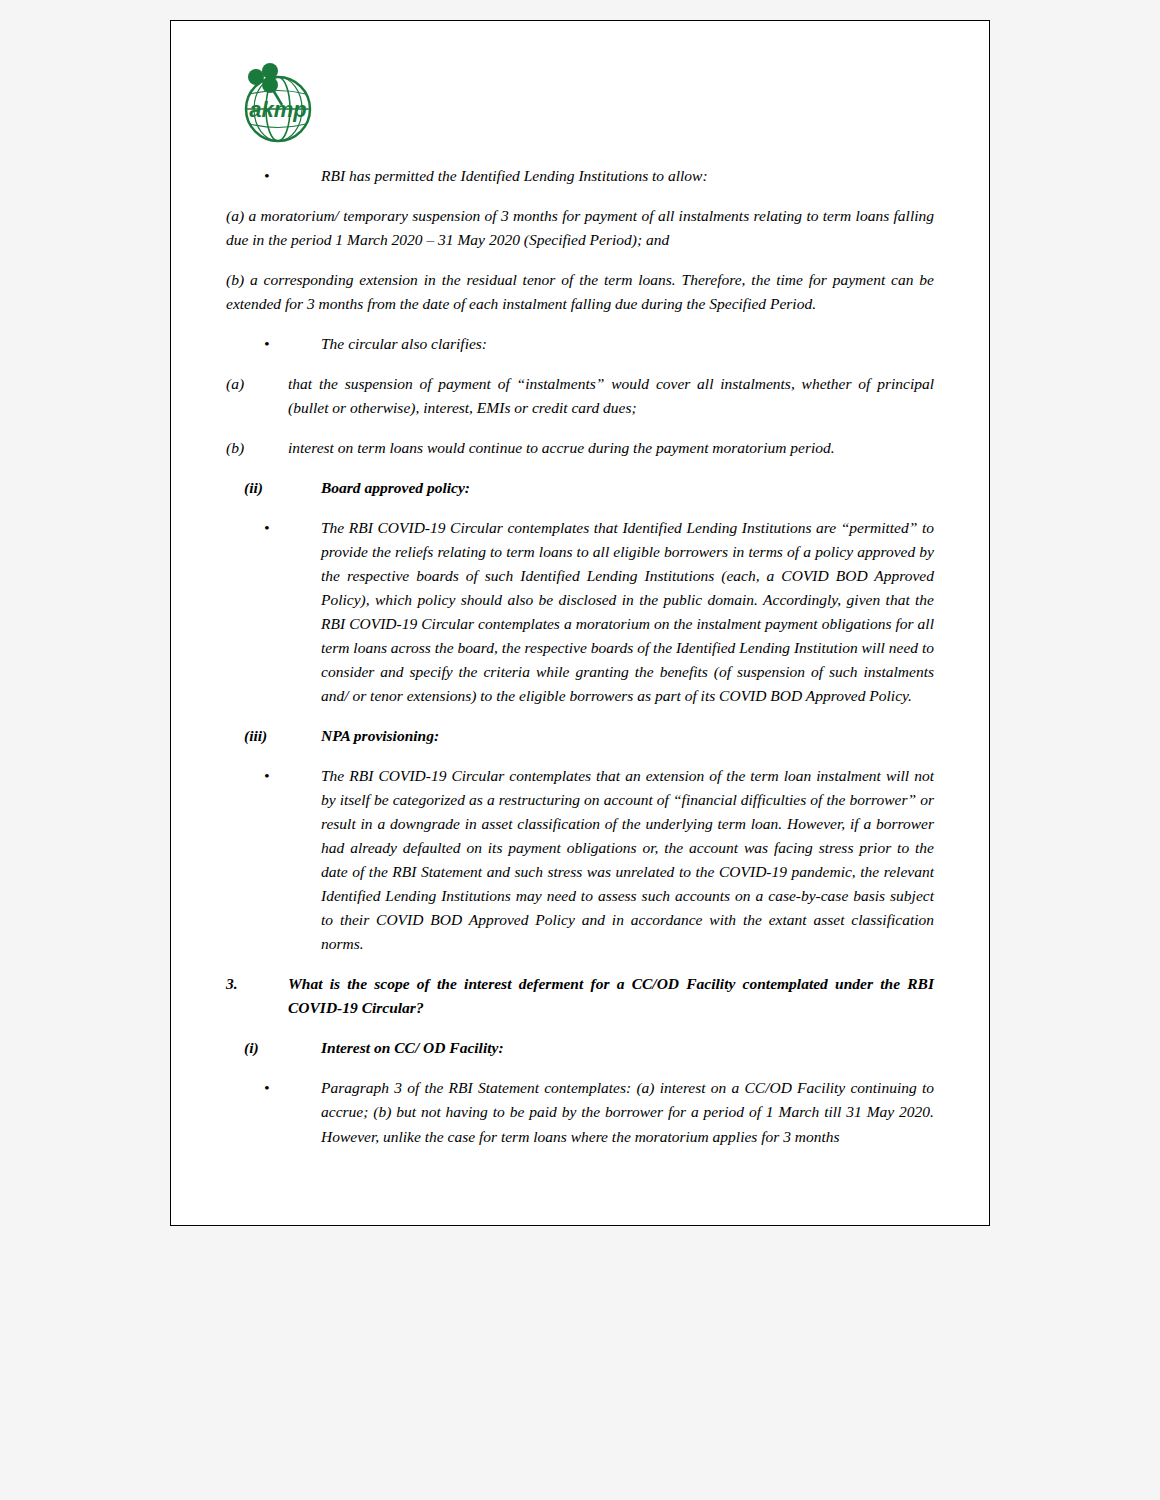akmp
•
RBI has permitted the Identified Lending Institutions to allow:
(a) a moratorium/ temporary suspension of 3 months for payment of all instalments relating to term loans falling due in the period 1 March 2020 – 31 May 2020 (Specified Period); and
(b) a corresponding extension in the residual tenor of the term loans. Therefore, the time for payment can be extended for 3 months from the date of each instalment falling due during the Specified Period.
•
The circular also clarifies:
(a)
that the suspension of payment of “instalments” would cover all instalments, whether of principal (bullet or otherwise), interest, EMIs or credit card dues;
(b)
interest on term loans would continue to accrue during the payment moratorium period.
(ii)
Board approved policy:
•
The RBI COVID-19 Circular contemplates that Identified Lending Institutions are “permitted” to provide the reliefs relating to term loans to all eligible borrowers in terms of a policy approved by the respective boards of such Identified Lending Institutions (each, a COVID BOD Approved Policy), which policy should also be disclosed in the public domain. Accordingly, given that the RBI COVID-19 Circular contemplates a moratorium on the instalment payment obligations for all term loans across the board, the respective boards of the Identified Lending Institution will need to consider and specify the criteria while granting the benefits (of suspension of such instalments and/ or tenor extensions) to the eligible borrowers as part of its COVID BOD Approved Policy.
(iii)
NPA provisioning:
•
The RBI COVID-19 Circular contemplates that an extension of the term loan instalment will not by itself be categorized as a restructuring on account of “financial difficulties of the borrower” or result in a downgrade in asset classification of the underlying term loan. However, if a borrower had already defaulted on its payment obligations or, the account was facing stress prior to the date of the RBI Statement and such stress was unrelated to the COVID-19 pandemic, the relevant Identified Lending Institutions may need to assess such accounts on a case-by-case basis subject to their COVID BOD Approved Policy and in accordance with the extant asset classification norms.
3.
What is the scope of the interest deferment for a CC/OD Facility contemplated under the RBI COVID-19 Circular?
(i)
Interest on CC/ OD Facility:
•
Paragraph 3 of the RBI Statement contemplates: (a) interest on a CC/OD Facility continuing to accrue; (b) but not having to be paid by the borrower for a period of 1 March till 31 May 2020. However, unlike the case for term loans where the moratorium applies for 3 months